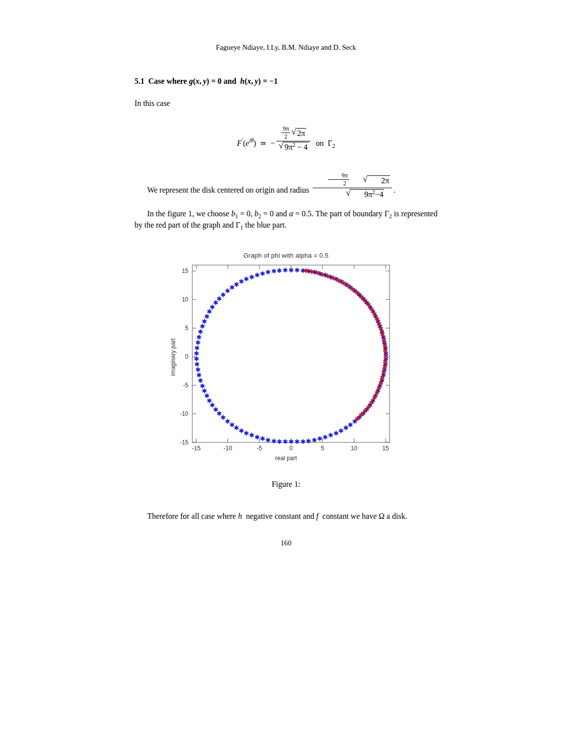Fagueye Ndiaye, I.Ly, B.M. Ndiaye and D. Seck
5.1 Case where g(x, y) = 0 and h(x, y) = −1
In this case
F′(eiθ) ≃ −9π 22π 9π2 − 4 on Γ2
We represent the disk centered on origin and radius 9π 22π 9π2−4.
In the figure 1, we choose b1 = 0, b2 = 0 and α = 0.5. The part of boundary Γ2 is represented by the red part of the graph and Γ1 the blue part.
Graph of phi with alpha = 0.5
imaginary part
real part
15 10 5 0 -5 -10 -15 -15 -10 -5 0 5 10 15 ✱ ✱ ✱ ✱ ✱ ✱ ✱ ✱ ✱ ✱ ✱ ✱ ✱ ✱ ✱ ✱ ✱ ✱ ✱ ✱ ✱ ✱ ✱ ✱ ✱ ✱ ✱ ✱ ✱ ✱ ✱ ✱ ✱ ✱ ✱ ✱ ✱ ✱ ✱ ✱ ✱ ✱ ✱ ✱ ✱ ✱ ✱ ✱ ✱ ✱ ✱ ✱ ✱ ✱ ✱ ✱ ✱ ✱ ✱ ✱ ✱ ✱ ✱ ✱ ✱ ✱ ✱ ✱ ✱ ✱ ✱ ✱ ✱ ✱ ✱ ✱ ✱ ✱ ✱ ✱ ✱ ✱ ✱ ✱ ✱ ✱ ✱ ✱ ✱ ✱ ✱ ✱ ✱ ✱ ✱ ✱ ✱ ✱ ✱ ✱ ✱ ✱ ✱ ✱ ✱ ✱ ✱ ✱ ✱ ✱ ✱ ✱ ✱ ✱ ✱ ✱ ✱ ✱ ✱ ✱ ✱ ✱ ✱ ✱ ✱ ✱ ✱ ✱ ✱ ✱ ✱ ✱ ✱ ✱ ✱ ✱ ✱ ✱ ✱
Figure 1:
Therefore for all case where h negative constant and f constant we have Ω a disk.
160